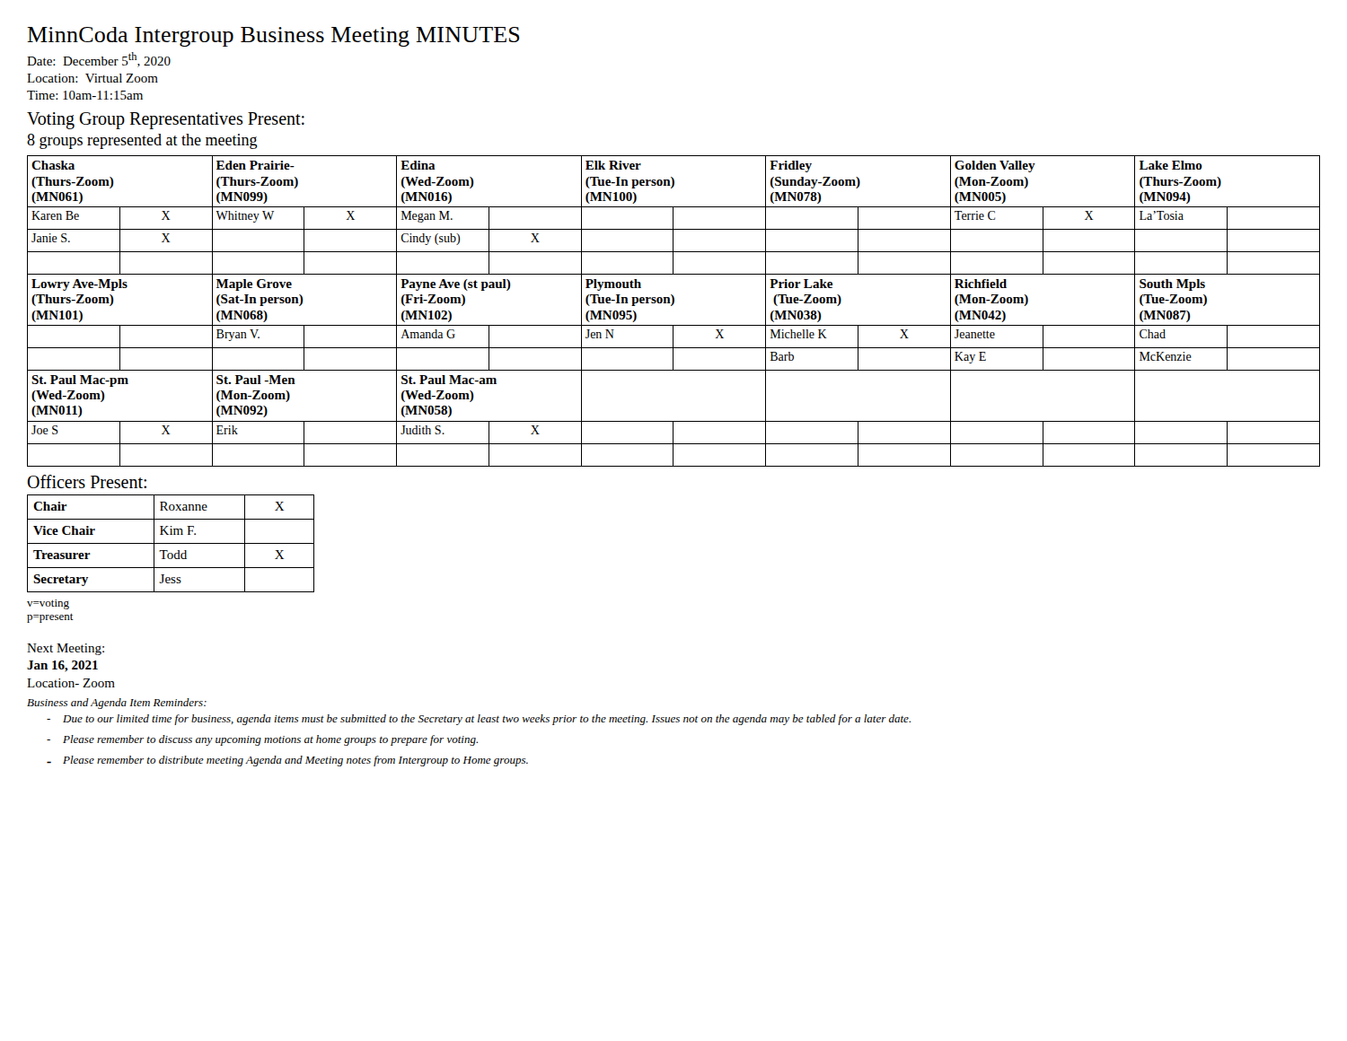MinnCoda Intergroup Business Meeting MINUTES
Date: December 5th, 2020
Location: Virtual Zoom
Time: 10am-11:15am
Voting Group Representatives Present:
8 groups represented at the meeting
| Chaska (Thurs-Zoom) (MN061) | Eden Prairie- (Thurs-Zoom) (MN099) | Edina (Wed-Zoom) (MN016) | Elk River (Tue-In person) (MN100) | Fridley (Sunday-Zoom) (MN078) | Golden Valley (Mon-Zoom) (MN005) | Lake Elmo (Thurs-Zoom) (MN094) |
| --- | --- | --- | --- | --- | --- | --- |
| Karen Be | X | Whitney W | X | Megan M. | | | | | | Terrie C | X | La’Tosia | |
| Janie S. | X | | | Cindy (sub) | X | | | | | | | | |
| Lowry Ave-Mpls (Thurs-Zoom) (MN101) | Maple Grove (Sat-In person) (MN068) | Payne Ave (st paul) (Fri-Zoom) (MN102) | Plymouth (Tue-In person) (MN095) | Prior Lake (Tue-Zoom) (MN038) | Richfield (Mon-Zoom) (MN042) | South Mpls (Tue-Zoom) (MN087) |
| | | Bryan V. | | Amanda G | | Jen N | X | Michelle K | X | Jeanette | | Chad | |
| | | | | | | | | Barb | | Kay E | | McKenzie | |
| St. Paul Mac-pm (Wed-Zoom) (MN011) | St. Paul -Men (Mon-Zoom) (MN092) | St. Paul Mac-am (Wed-Zoom) (MN058) | | | | |
| Joe S | X | Erik | | Judith S. | X | | | | | | | | |
Officers Present:
| Chair | Roxanne | X |
| Vice Chair | Kim F. | |
| Treasurer | Todd | X |
| Secretary | Jess | |
v=voting
p=present
Next Meeting:
Jan 16, 2021
Location- Zoom
Business and Agenda Item Reminders:
Due to our limited time for business, agenda items must be submitted to the Secretary at least two weeks prior to the meeting. Issues not on the agenda may be tabled for a later date.
Please remember to discuss any upcoming motions at home groups to prepare for voting.
Please remember to distribute meeting Agenda and Meeting notes from Intergroup to Home groups.